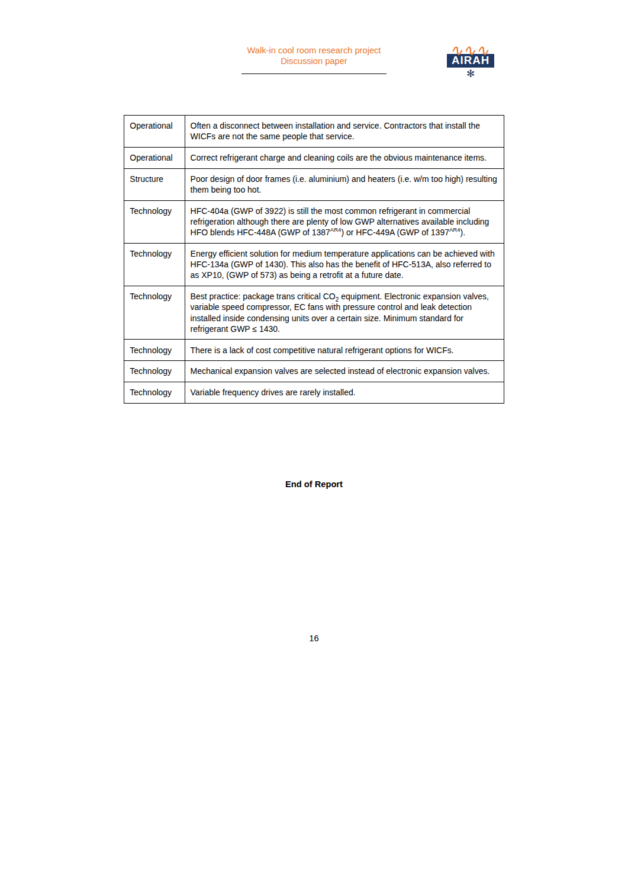Walk-in cool room research project
Discussion paper
∿∿∿ AIRAH ✻
| Operational | Often a disconnect between installation and service. Contractors that install the WICFs are not the same people that service. |
| Operational | Correct refrigerant charge and cleaning coils are the obvious maintenance items. |
| Structure | Poor design of door frames (i.e. aluminium) and heaters (i.e. w/m too high) resulting them being too hot. |
| Technology | HFC-404a (GWP of 3922) is still the most common refrigerant in commercial refrigeration although there are plenty of low GWP alternatives available including HFO blends HFC-448A (GWP of 1387 AR4 ) or HFC-449A (GWP of 1397 AR4 ). |
| Technology | Energy efficient solution for medium temperature applications can be achieved with HFC-134a (GWP of 1430). This also has the benefit of HFC-513A, also referred to as XP10, (GWP of 573) as being a retrofit at a future date. |
| Technology | Best practice: package trans critical CO 2 equipment. Electronic expansion valves, variable speed compressor, EC fans with pressure control and leak detection installed inside condensing units over a certain size. Minimum standard for refrigerant GWP ≤ 1430. |
| Technology | There is a lack of cost competitive natural refrigerant options for WICFs. |
| Technology | Mechanical expansion valves are selected instead of electronic expansion valves. |
| Technology | Variable frequency drives are rarely installed. |
End of Report
16